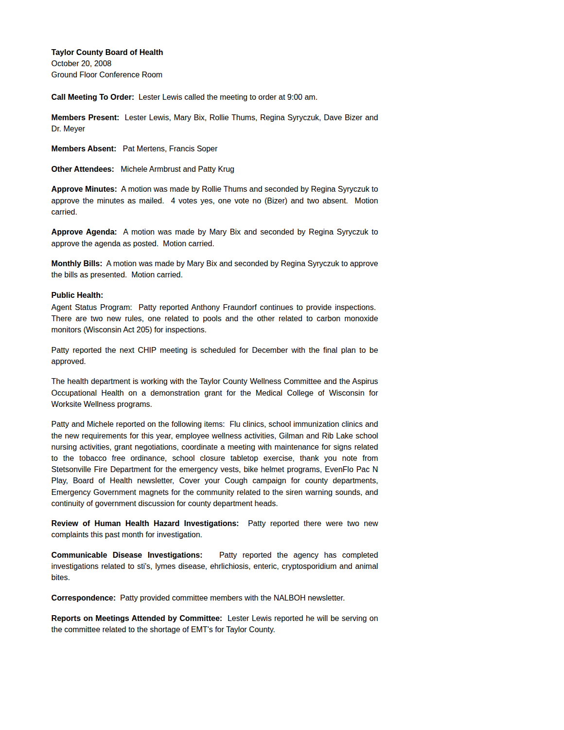Taylor County Board of Health
October 20, 2008
Ground Floor Conference Room
Call Meeting To Order: Lester Lewis called the meeting to order at 9:00 am.
Members Present: Lester Lewis, Mary Bix, Rollie Thums, Regina Syryczuk, Dave Bizer and Dr. Meyer
Members Absent: Pat Mertens, Francis Soper
Other Attendees: Michele Armbrust and Patty Krug
Approve Minutes: A motion was made by Rollie Thums and seconded by Regina Syryczuk to approve the minutes as mailed. 4 votes yes, one vote no (Bizer) and two absent. Motion carried.
Approve Agenda: A motion was made by Mary Bix and seconded by Regina Syryczuk to approve the agenda as posted. Motion carried.
Monthly Bills: A motion was made by Mary Bix and seconded by Regina Syryczuk to approve the bills as presented. Motion carried.
Public Health:
Agent Status Program: Patty reported Anthony Fraundorf continues to provide inspections. There are two new rules, one related to pools and the other related to carbon monoxide monitors (Wisconsin Act 205) for inspections.
Patty reported the next CHIP meeting is scheduled for December with the final plan to be approved.
The health department is working with the Taylor County Wellness Committee and the Aspirus Occupational Health on a demonstration grant for the Medical College of Wisconsin for Worksite Wellness programs.
Patty and Michele reported on the following items: Flu clinics, school immunization clinics and the new requirements for this year, employee wellness activities, Gilman and Rib Lake school nursing activities, grant negotiations, coordinate a meeting with maintenance for signs related to the tobacco free ordinance, school closure tabletop exercise, thank you note from Stetsonville Fire Department for the emergency vests, bike helmet programs, EvenFlo Pac N Play, Board of Health newsletter, Cover your Cough campaign for county departments, Emergency Government magnets for the community related to the siren warning sounds, and continuity of government discussion for county department heads.
Review of Human Health Hazard Investigations: Patty reported there were two new complaints this past month for investigation.
Communicable Disease Investigations: Patty reported the agency has completed investigations related to sti's, lymes disease, ehrlichiosis, enteric, cryptosporidium and animal bites.
Correspondence: Patty provided committee members with the NALBOH newsletter.
Reports on Meetings Attended by Committee: Lester Lewis reported he will be serving on the committee related to the shortage of EMT's for Taylor County.